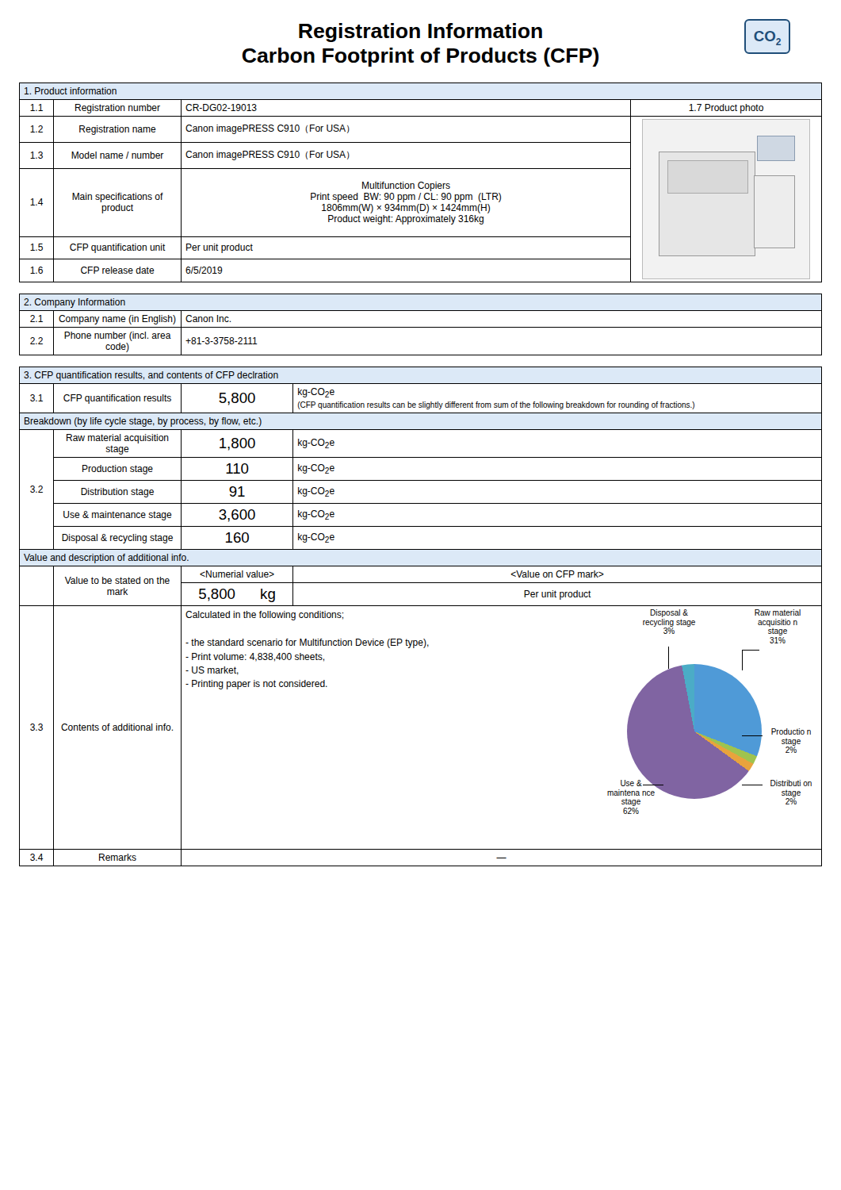Registration Information
Carbon Footprint of Products (CFP)
CO2
| 1. Product information |
| 1.1 | Registration number | CR-DG02-19013 | 1.7 Product photo |
| 1.2 | Registration name | Canon imagePRESS C910（For USA） | |
| 1.3 | Model name / number | Canon imagePRESS C910（For USA） |
| 1.4 | Main specifications of product | Multifunction Copiers Print speed BW: 90 ppm / CL: 90 ppm (LTR) 1806mm(W) × 934mm(D) × 1424mm(H) Product weight: Approximately 316kg |
| 1.5 | CFP quantification unit | Per unit product |
| 1.6 | CFP release date | 6/5/2019 |
| 2. Company Information |
| 2.1 | Company name (in English) | Canon Inc. |
| 2.2 | Phone number (incl. area code) | +81-3-3758-2111 |
| 3. CFP quantification results, and contents of CFP declration |
| 3.1 | CFP quantification results | 5,800 | kg-CO 2 e (CFP quantification results can be slightly different from sum of the following breakdown for rounding of fractions.) |
| Breakdown (by life cycle stage, by process, by flow, etc.) |
| 3.2 | Raw material acquisition stage | 1,800 | kg-CO 2 e |
| Production stage | 110 | kg-CO 2 e |
| Distribution stage | 91 | kg-CO 2 e |
| Use & maintenance stage | 3,600 | kg-CO 2 e |
| Disposal & recycling stage | 160 | kg-CO 2 e |
| Value and description of additional info. |
| | Value to be stated on the mark | <Numerial value> | <Value on CFP mark> |
| 5,800 kg | Per unit product |
| 3.3 | Contents of additional info. | Calculated in the following conditions; - the standard scenario for Multifunction Device (EP type), - Print volume: 4,838,400 sheets, - US market, - Printing paper is not considered. Disposal & recycling stage 3% Raw material acquisitio n stage 31% Productio n stage 2% Distributi on stage 2% Use & maintena nce stage 62% |
| 3.4 | Remarks | ― |